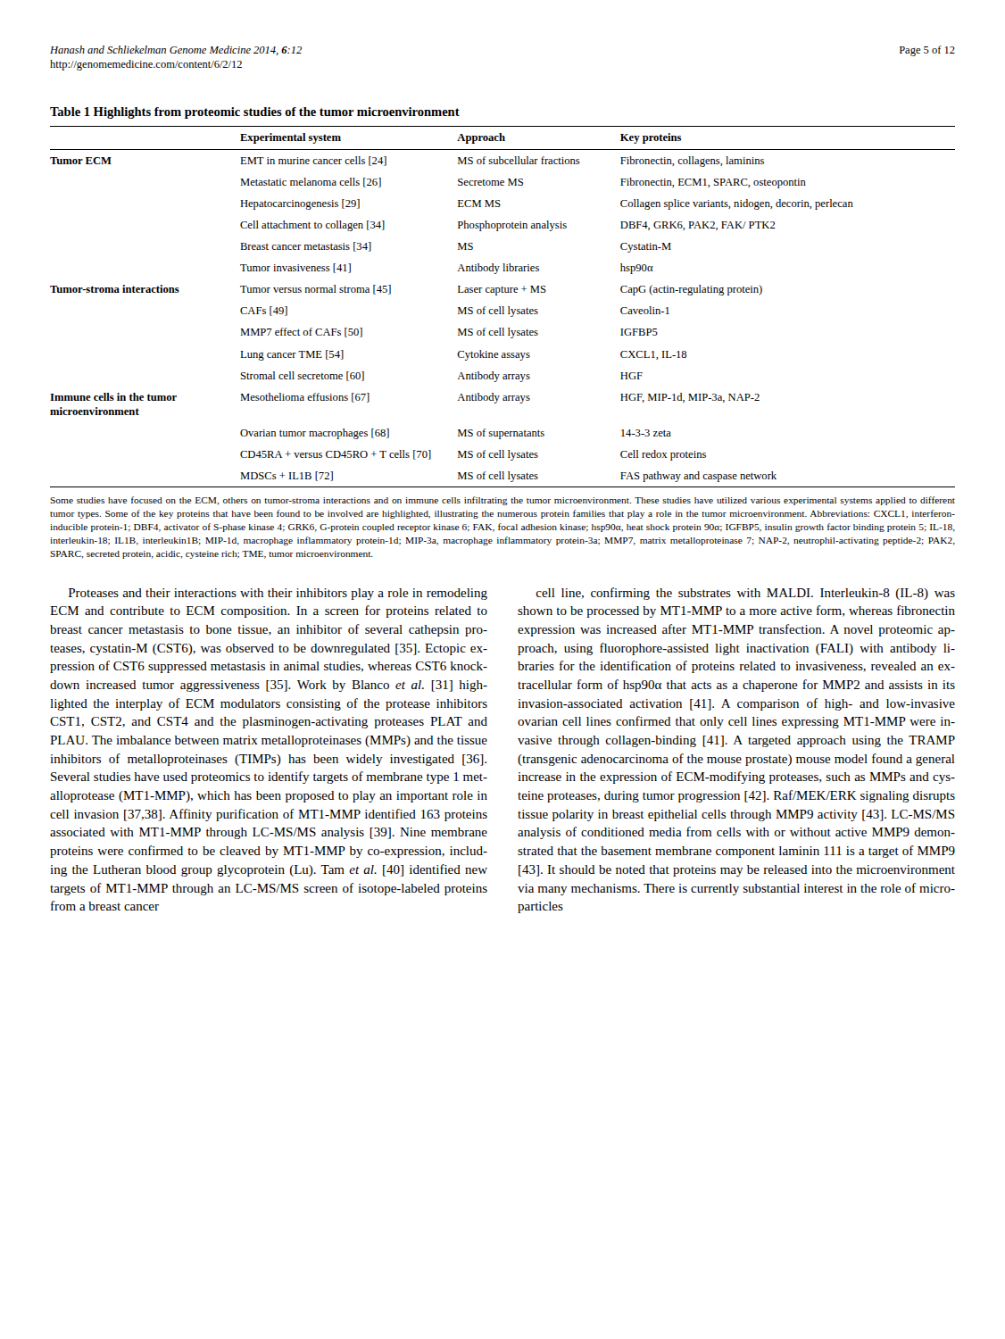Hanash and Schliekelman Genome Medicine 2014, 6:12
http://genomemedicine.com/content/6/2/12
Page 5 of 12
Table 1 Highlights from proteomic studies of the tumor microenvironment
| | Experimental system | Approach | Key proteins |
| --- | --- | --- | --- |
| Tumor ECM | EMT in murine cancer cells [24] | MS of subcellular fractions | Fibronectin, collagens, laminins |
| | Metastatic melanoma cells [26] | Secretome MS | Fibronectin, ECM1, SPARC, osteopontin |
| | Hepatocarcinogenesis [29] | ECM MS | Collagen splice variants, nidogen, decorin, perlecan |
| | Cell attachment to collagen [34] | Phosphoprotein analysis | DBF4, GRK6, PAK2, FAK/ PTK2 |
| | Breast cancer metastasis [34] | MS | Cystatin-M |
| | Tumor invasiveness [41] | Antibody libraries | hsp90α |
| Tumor-stroma interactions | Tumor versus normal stroma [45] | Laser capture + MS | CapG (actin-regulating protein) |
| | CAFs [49] | MS of cell lysates | Caveolin-1 |
| | MMP7 effect of CAFs [50] | MS of cell lysates | IGFBP5 |
| | Lung cancer TME [54] | Cytokine assays | CXCL1, IL-18 |
| | Stromal cell secretome [60] | Antibody arrays | HGF |
| Immune cells in the tumor microenvironment | Mesothelioma effusions [67] | Antibody arrays | HGF, MIP-1d, MIP-3a, NAP-2 |
| | Ovarian tumor macrophages [68] | MS of supernatants | 14-3-3 zeta |
| | CD45RA + versus CD45RO + T cells [70] | MS of cell lysates | Cell redox proteins |
| | MDSCs + IL1B [72] | MS of cell lysates | FAS pathway and caspase network |
Some studies have focused on the ECM, others on tumor-stroma interactions and on immune cells infiltrating the tumor microenvironment. These studies have utilized various experimental systems applied to different tumor types. Some of the key proteins that have been found to be involved are highlighted, illustrating the numerous protein families that play a role in the tumor microenvironment. Abbreviations: CXCL1, interferon-inducible protein-1; DBF4, activator of S-phase kinase 4; GRK6, G-protein coupled receptor kinase 6; FAK, focal adhesion kinase; hsp90α, heat shock protein 90α; IGFBP5, insulin growth factor binding protein 5; IL-18, interleukin-18; IL1B, interleukin1B; MIP-1d, macrophage inflammatory protein-1d; MIP-3a, macrophage inflammatory protein-3a; MMP7, matrix metalloproteinase 7; NAP-2, neutrophil-activating peptide-2; PAK2, SPARC, secreted protein, acidic, cysteine rich; TME, tumor microenvironment.
Proteases and their interactions with their inhibitors play a role in remodeling ECM and contribute to ECM composition. In a screen for proteins related to breast cancer metastasis to bone tissue, an inhibitor of several cathepsin proteases, cystatin-M (CST6), was observed to be downregulated [35]. Ectopic expression of CST6 suppressed metastasis in animal studies, whereas CST6 knockdown increased tumor aggressiveness [35]. Work by Blanco et al. [31] highlighted the interplay of ECM modulators consisting of the protease inhibitors CST1, CST2, and CST4 and the plasminogen-activating proteases PLAT and PLAU. The imbalance between matrix metalloproteinases (MMPs) and the tissue inhibitors of metalloproteinases (TIMPs) has been widely investigated [36]. Several studies have used proteomics to identify targets of membrane type 1 metalloprotease (MT1-MMP), which has been proposed to play an important role in cell invasion [37,38]. Affinity purification of MT1-MMP identified 163 proteins associated with MT1-MMP through LC-MS/MS analysis [39]. Nine membrane proteins were confirmed to be cleaved by MT1-MMP by co-expression, including the Lutheran blood group glycoprotein (Lu). Tam et al. [40] identified new targets of MT1-MMP through an LC-MS/MS screen of isotope-labeled proteins from a breast cancer
cell line, confirming the substrates with MALDI. Interleukin-8 (IL-8) was shown to be processed by MT1-MMP to a more active form, whereas fibronectin expression was increased after MT1-MMP transfection. A novel proteomic approach, using fluorophore-assisted light inactivation (FALI) with antibody libraries for the identification of proteins related to invasiveness, revealed an extracellular form of hsp90α that acts as a chaperone for MMP2 and assists in its invasion-associated activation [41]. A comparison of high- and low-invasive ovarian cell lines confirmed that only cell lines expressing MT1-MMP were invasive through collagen-binding [41]. A targeted approach using the TRAMP (transgenic adenocarcinoma of the mouse prostate) mouse model found a general increase in the expression of ECM-modifying proteases, such as MMPs and cysteine proteases, during tumor progression [42]. Raf/MEK/ERK signaling disrupts tissue polarity in breast epithelial cells through MMP9 activity [43]. LC-MS/MS analysis of conditioned media from cells with or without active MMP9 demonstrated that the basement membrane component laminin 111 is a target of MMP9 [43]. It should be noted that proteins may be released into the microenvironment via many mechanisms. There is currently substantial interest in the role of micro-particles